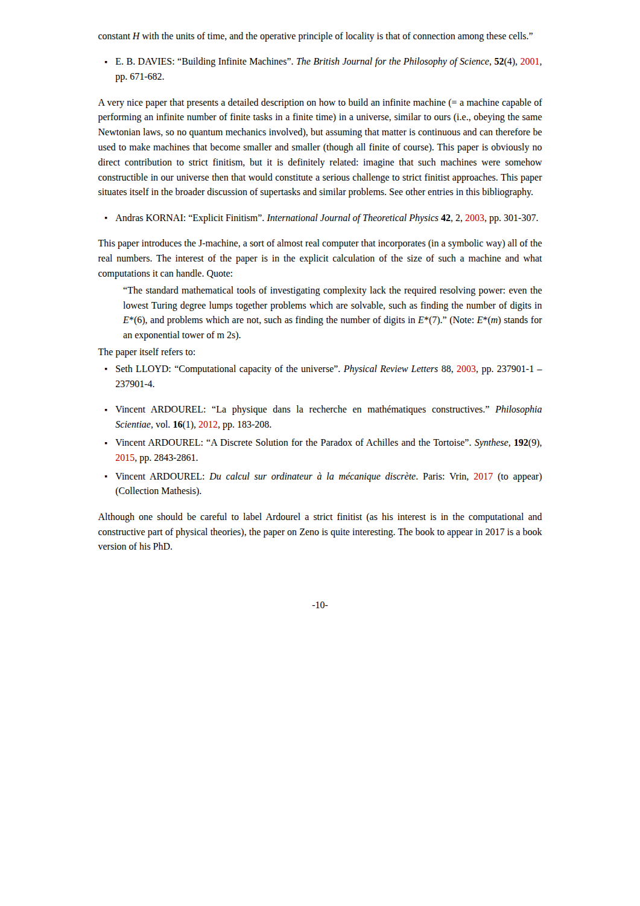constant H with the units of time, and the operative principle of locality is that of connection among these cells.”
E. B. DAVIES: “Building Infinite Machines”. The British Journal for the Philosophy of Science, 52(4), 2001, pp. 671-682.
A very nice paper that presents a detailed description on how to build an infinite machine (= a machine capable of performing an infinite number of finite tasks in a finite time) in a universe, similar to ours (i.e., obeying the same Newtonian laws, so no quantum mechanics involved), but assuming that matter is continuous and can therefore be used to make machines that become smaller and smaller (though all finite of course). This paper is obviously no direct contribution to strict finitism, but it is definitely related: imagine that such machines were somehow constructible in our universe then that would constitute a serious challenge to strict finitist approaches. This paper situates itself in the broader discussion of supertasks and similar problems. See other entries in this bibliography.
Andras KORNAI: “Explicit Finitism”. International Journal of Theoretical Physics 42, 2, 2003, pp. 301-307.
This paper introduces the J-machine, a sort of almost real computer that incorporates (in a symbolic way) all of the real numbers. The interest of the paper is in the explicit calculation of the size of such a machine and what computations it can handle. Quote:
“The standard mathematical tools of investigating complexity lack the required resolving power: even the lowest Turing degree lumps together problems which are solvable, such as finding the number of digits in E*(6), and problems which are not, such as finding the number of digits in E*(7).” (Note: E*(m) stands for an exponential tower of m 2s).
The paper itself refers to:
Seth LLOYD: “Computational capacity of the universe”. Physical Review Letters 88, 2003, pp. 237901-1 – 237901-4.
Vincent ARDOUREL: “La physique dans la recherche en mathématiques constructives.” Philosophia Scientiae, vol. 16(1), 2012, pp. 183-208.
Vincent ARDOUREL: “A Discrete Solution for the Paradox of Achilles and the Tortoise”. Synthese, 192(9), 2015, pp. 2843-2861.
Vincent ARDOUREL: Du calcul sur ordinateur à la mécanique discrète. Paris: Vrin, 2017 (to appear) (Collection Mathesis).
Although one should be careful to label Ardourel a strict finitist (as his interest is in the computational and constructive part of physical theories), the paper on Zeno is quite interesting. The book to appear in 2017 is a book version of his PhD.
-10-